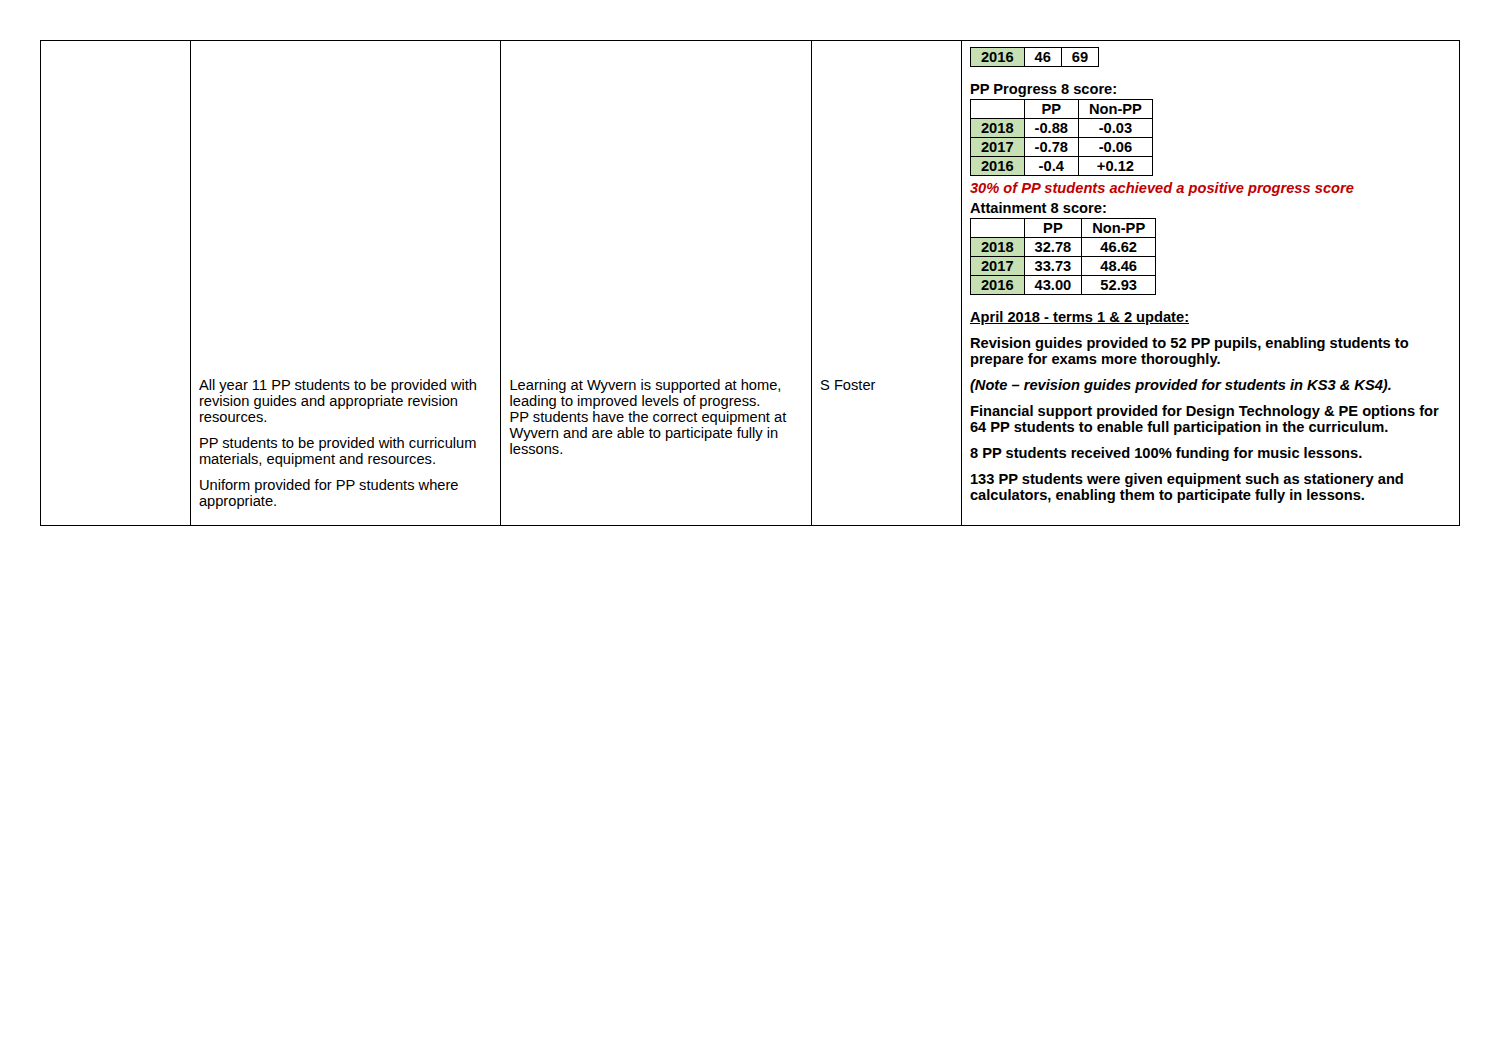| | All year 11 PP students to be provided with revision guides and appropriate revision resources. PP students to be provided with curriculum materials, equipment and resources. Uniform provided for PP students where appropriate. | Learning at Wyvern is supported at home, leading to improved levels of progress. PP students have the correct equipment at Wyvern and are able to participate fully in lessons. | S Foster | / 2016 / 46 / 69 / PP Progress 8 score: / / PP / Non-PP / / 2018 / -0.88 / -0.03 / / 2017 / -0.78 / -0.06 / / 2016 / -0.4 / +0.12 / 30% of PP students achieved a positive progress score Attainment 8 score: / / PP / Non-PP / / 2018 / 32.78 / 46.62 / / 2017 / 33.73 / 48.46 / / 2016 / 43.00 / 52.93 / April 2018 - terms 1 & 2 update: Revision guides provided to 52 PP pupils, enabling students to prepare for exams more thoroughly. (Note – revision guides provided for students in KS3 & KS4). Financial support provided for Design Technology & PE options for 64 PP students to enable full participation in the curriculum. 8 PP students received 100% funding for music lessons. 133 PP students were given equipment such as stationery and calculators, enabling them to participate fully in lessons. |